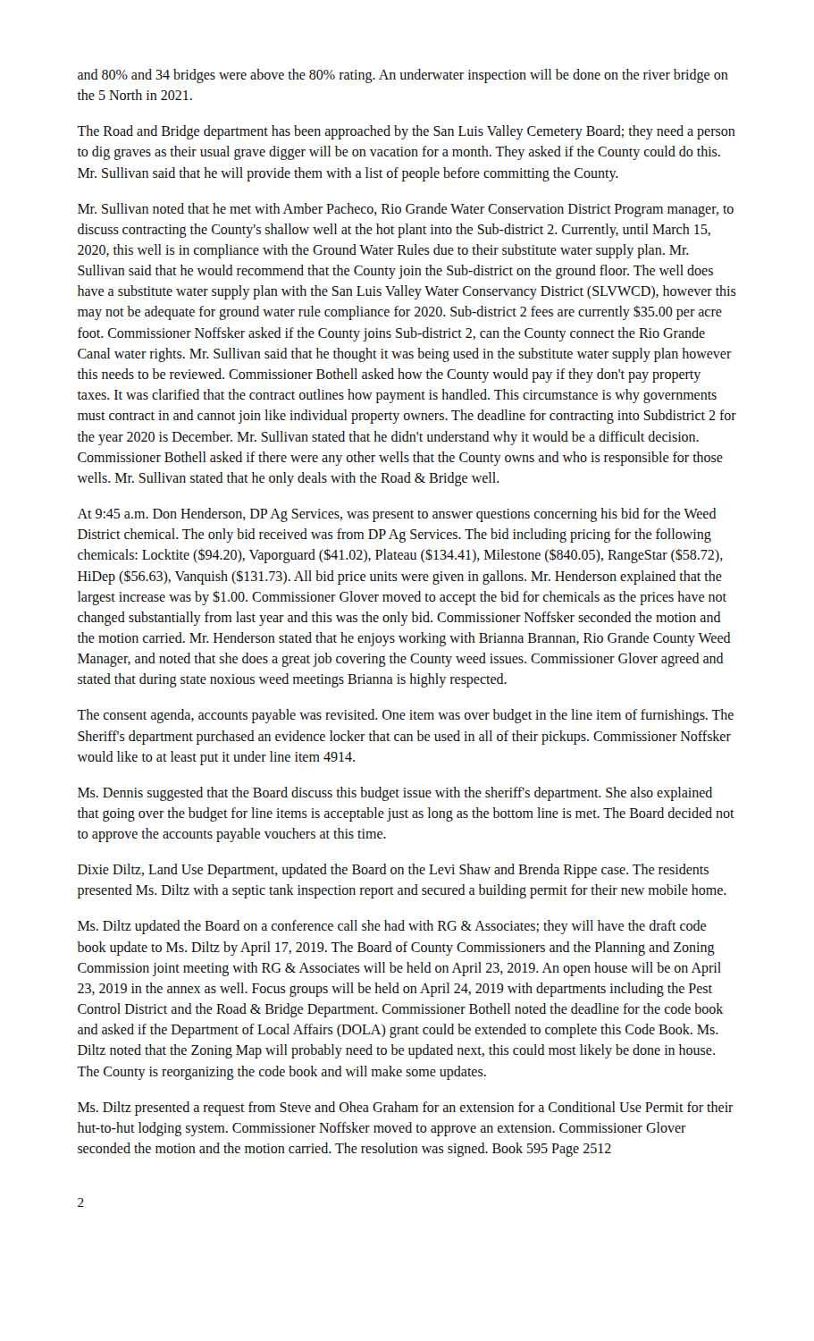and 80% and 34 bridges were above the 80% rating. An underwater inspection will be done on the river bridge on the 5 North in 2021.
The Road and Bridge department has been approached by the San Luis Valley Cemetery Board; they need a person to dig graves as their usual grave digger will be on vacation for a month. They asked if the County could do this. Mr. Sullivan said that he will provide them with a list of people before committing the County.
Mr. Sullivan noted that he met with Amber Pacheco, Rio Grande Water Conservation District Program manager, to discuss contracting the County's shallow well at the hot plant into the Sub-district 2. Currently, until March 15, 2020, this well is in compliance with the Ground Water Rules due to their substitute water supply plan. Mr. Sullivan said that he would recommend that the County join the Sub-district on the ground floor. The well does have a substitute water supply plan with the San Luis Valley Water Conservancy District (SLVWCD), however this may not be adequate for ground water rule compliance for 2020. Sub-district 2 fees are currently $35.00 per acre foot. Commissioner Noffsker asked if the County joins Sub-district 2, can the County connect the Rio Grande Canal water rights. Mr. Sullivan said that he thought it was being used in the substitute water supply plan however this needs to be reviewed. Commissioner Bothell asked how the County would pay if they don't pay property taxes. It was clarified that the contract outlines how payment is handled. This circumstance is why governments must contract in and cannot join like individual property owners. The deadline for contracting into Subdistrict 2 for the year 2020 is December. Mr. Sullivan stated that he didn't understand why it would be a difficult decision. Commissioner Bothell asked if there were any other wells that the County owns and who is responsible for those wells. Mr. Sullivan stated that he only deals with the Road & Bridge well.
At 9:45 a.m. Don Henderson, DP Ag Services, was present to answer questions concerning his bid for the Weed District chemical. The only bid received was from DP Ag Services. The bid including pricing for the following chemicals: Locktite ($94.20), Vaporguard ($41.02), Plateau ($134.41), Milestone ($840.05), RangeStar ($58.72), HiDep ($56.63), Vanquish ($131.73). All bid price units were given in gallons. Mr. Henderson explained that the largest increase was by $1.00. Commissioner Glover moved to accept the bid for chemicals as the prices have not changed substantially from last year and this was the only bid. Commissioner Noffsker seconded the motion and the motion carried. Mr. Henderson stated that he enjoys working with Brianna Brannan, Rio Grande County Weed Manager, and noted that she does a great job covering the County weed issues. Commissioner Glover agreed and stated that during state noxious weed meetings Brianna is highly respected.
The consent agenda, accounts payable was revisited. One item was over budget in the line item of furnishings. The Sheriff's department purchased an evidence locker that can be used in all of their pickups. Commissioner Noffsker would like to at least put it under line item 4914.
Ms. Dennis suggested that the Board discuss this budget issue with the sheriff's department. She also explained that going over the budget for line items is acceptable just as long as the bottom line is met. The Board decided not to approve the accounts payable vouchers at this time.
Dixie Diltz, Land Use Department, updated the Board on the Levi Shaw and Brenda Rippe case. The residents presented Ms. Diltz with a septic tank inspection report and secured a building permit for their new mobile home.
Ms. Diltz updated the Board on a conference call she had with RG & Associates; they will have the draft code book update to Ms. Diltz by April 17, 2019. The Board of County Commissioners and the Planning and Zoning Commission joint meeting with RG & Associates will be held on April 23, 2019. An open house will be on April 23, 2019 in the annex as well. Focus groups will be held on April 24, 2019 with departments including the Pest Control District and the Road & Bridge Department. Commissioner Bothell noted the deadline for the code book and asked if the Department of Local Affairs (DOLA) grant could be extended to complete this Code Book. Ms. Diltz noted that the Zoning Map will probably need to be updated next, this could most likely be done in house. The County is reorganizing the code book and will make some updates.
Ms. Diltz presented a request from Steve and Ohea Graham for an extension for a Conditional Use Permit for their hut-to-hut lodging system. Commissioner Noffsker moved to approve an extension. Commissioner Glover seconded the motion and the motion carried. The resolution was signed. Book 595 Page 2512
2